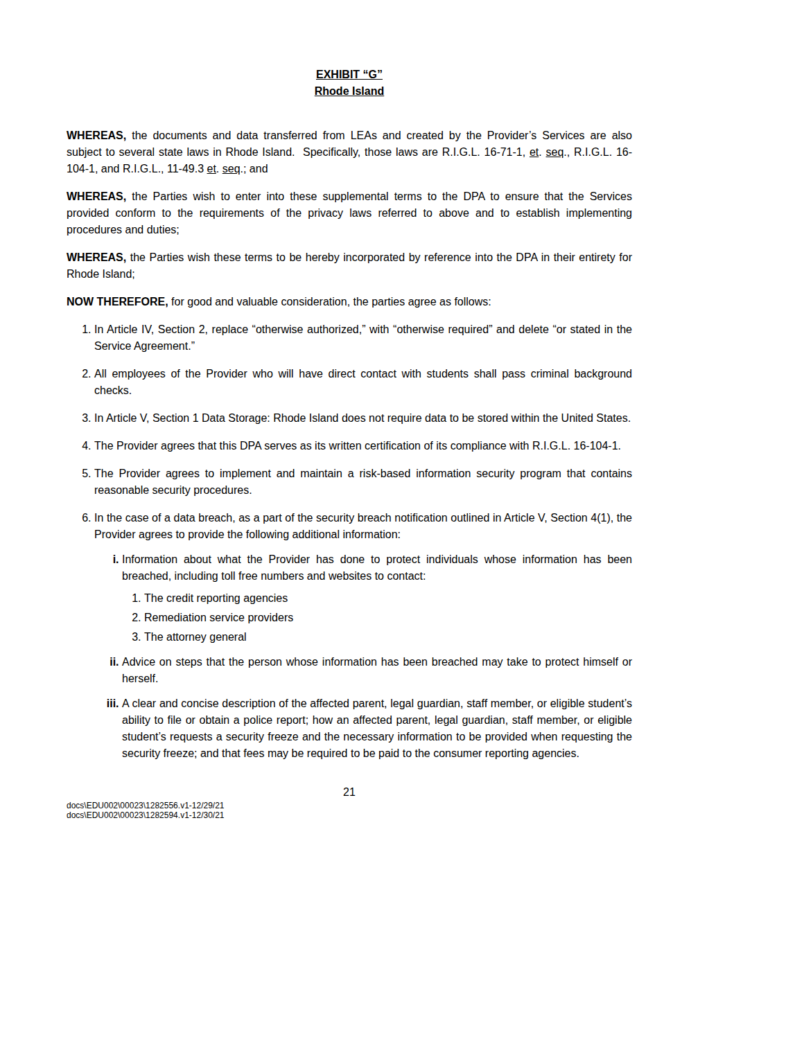EXHIBIT “G”
Rhode Island
WHEREAS, the documents and data transferred from LEAs and created by the Provider’s Services are also subject to several state laws in Rhode Island. Specifically, those laws are R.I.G.L. 16-71-1, et. seq., R.I.G.L. 16-104-1, and R.I.G.L., 11-49.3 et. seq.; and
WHEREAS, the Parties wish to enter into these supplemental terms to the DPA to ensure that the Services provided conform to the requirements of the privacy laws referred to above and to establish implementing procedures and duties;
WHEREAS, the Parties wish these terms to be hereby incorporated by reference into the DPA in their entirety for Rhode Island;
NOW THEREFORE, for good and valuable consideration, the parties agree as follows:
In Article IV, Section 2, replace “otherwise authorized,” with “otherwise required” and delete “or stated in the Service Agreement.”
All employees of the Provider who will have direct contact with students shall pass criminal background checks.
In Article V, Section 1 Data Storage: Rhode Island does not require data to be stored within the United States.
The Provider agrees that this DPA serves as its written certification of its compliance with R.I.G.L. 16-104-1.
The Provider agrees to implement and maintain a risk-based information security program that contains reasonable security procedures.
In the case of a data breach, as a part of the security breach notification outlined in Article V, Section 4(1), the Provider agrees to provide the following additional information:
Information about what the Provider has done to protect individuals whose information has been breached, including toll free numbers and websites to contact:
The credit reporting agencies
Remediation service providers
The attorney general
Advice on steps that the person whose information has been breached may take to protect himself or herself.
A clear and concise description of the affected parent, legal guardian, staff member, or eligible student’s ability to file or obtain a police report; how an affected parent, legal guardian, staff member, or eligible student’s requests a security freeze and the necessary information to be provided when requesting the security freeze; and that fees may be required to be paid to the consumer reporting agencies.
21
docs\EDU002\00023\1282556.v1-12/29/21
docs\EDU002\00023\1282594.v1-12/30/21